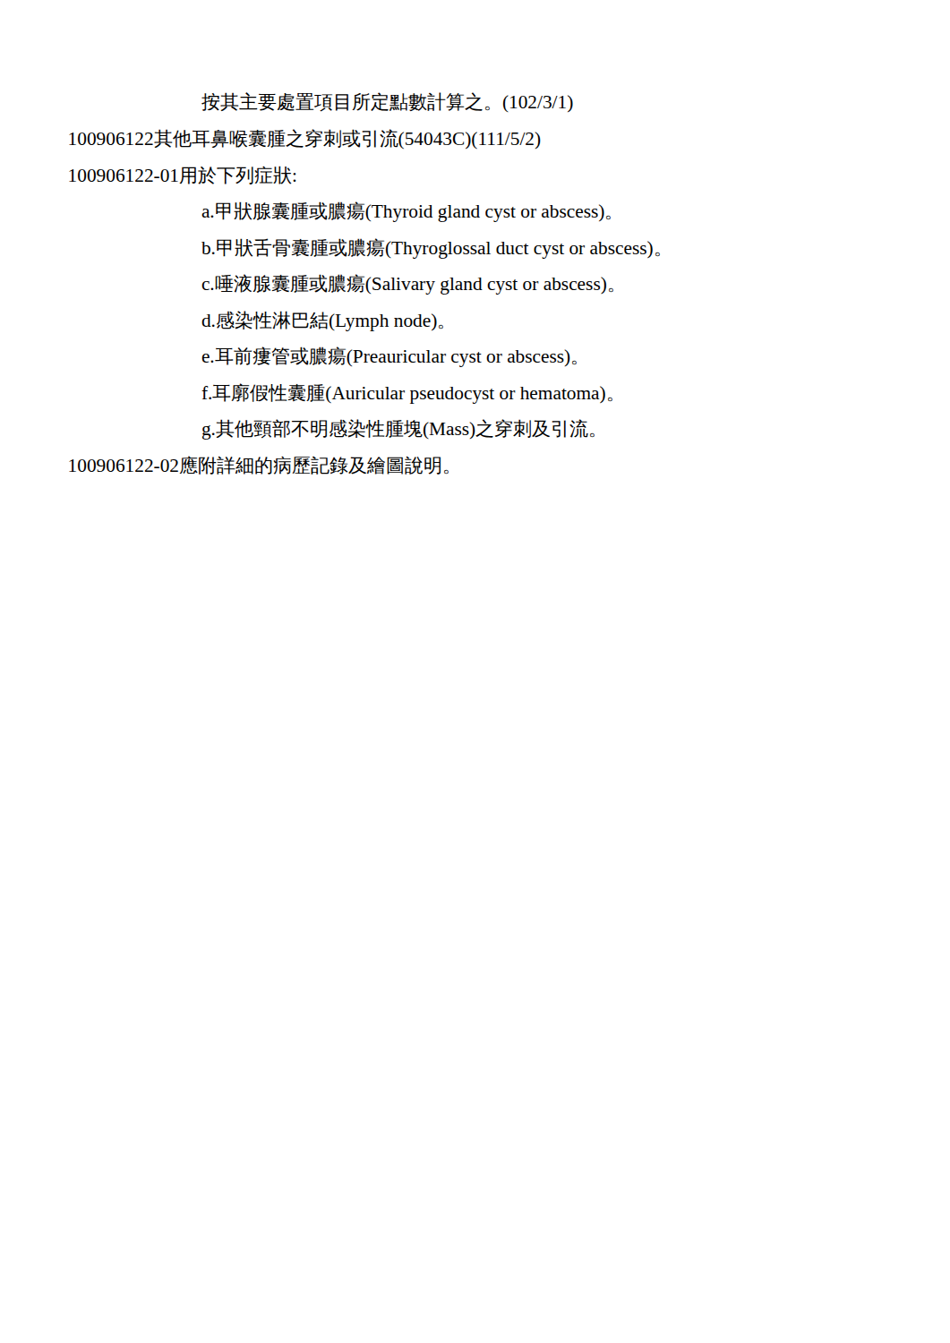按其主要處置項目所定點數計算之。(102/3/1)
100906122其他耳鼻喉囊腫之穿刺或引流(54043C)(111/5/2)
100906122-01用於下列症狀:
a.甲狀腺囊腫或膿瘍(Thyroid gland cyst or abscess)。
b.甲狀舌骨囊腫或膿瘍(Thyroglossal duct cyst or abscess)。
c.唾液腺囊腫或膿瘍(Salivary gland cyst or abscess)。
d.感染性淋巴結(Lymph node)。
e.耳前瘻管或膿瘍(Preauricular cyst or abscess)。
f.耳廓假性囊腫(Auricular pseudocyst or hematoma)。
g.其他頸部不明感染性腫塊(Mass)之穿刺及引流。
100906122-02應附詳細的病歷記錄及繪圖說明。